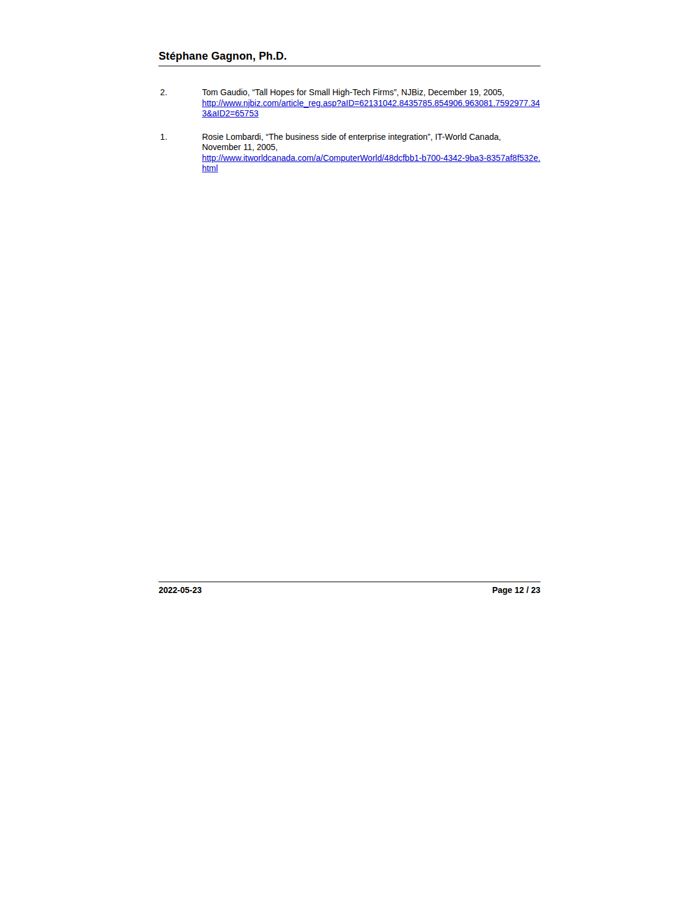Stéphane Gagnon, Ph.D.
2. Tom Gaudio, “Tall Hopes for Small High-Tech Firms”, NJBiz, December 19, 2005,
http://www.njbiz.com/article_reg.asp?aID=62131042.8435785.854906.963081.7592977.343&aID2=65753
1. Rosie Lombardi, “The business side of enterprise integration”, IT-World Canada, November 11, 2005,
http://www.itworldcanada.com/a/ComputerWorld/48dcfbb1-b700-4342-9ba3-8357af8f532e.html
2022-05-23 Page 12 / 23